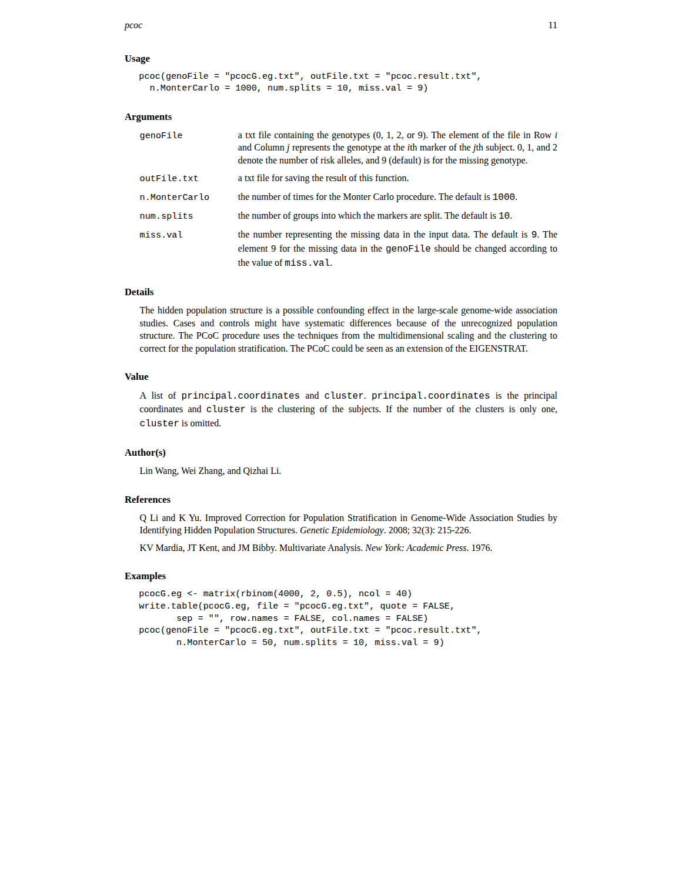pcoc 11
Usage
pcoc(genoFile = "pcocG.eg.txt", outFile.txt = "pcoc.result.txt",
  n.MonterCarlo = 1000, num.splits = 10, miss.val = 9)
Arguments
genoFile
a txt file containing the genotypes (0, 1, 2, or 9). The element of the file in Row i and Column j represents the genotype at the ith marker of the jth subject. 0, 1, and 2 denote the number of risk alleles, and 9 (default) is for the missing genotype.
outFile.txt
a txt file for saving the result of this function.
n.MonterCarlo
the number of times for the Monter Carlo procedure. The default is 1000.
num.splits
the number of groups into which the markers are split. The default is 10.
miss.val
the number representing the missing data in the input data. The default is 9. The element 9 for the missing data in the genoFile should be changed according to the value of miss.val.
Details
The hidden population structure is a possible confounding effect in the large-scale genome-wide association studies. Cases and controls might have systematic differences because of the unrecognized population structure. The PCoC procedure uses the techniques from the multidimensional scaling and the clustering to correct for the population stratification. The PCoC could be seen as an extension of the EIGENSTRAT.
Value
A list of principal.coordinates and cluster. principal.coordinates is the principal coordinates and cluster is the clustering of the subjects. If the number of the clusters is only one, cluster is omitted.
Author(s)
Lin Wang, Wei Zhang, and Qizhai Li.
References
Q Li and K Yu. Improved Correction for Population Stratification in Genome-Wide Association Studies by Identifying Hidden Population Structures. Genetic Epidemiology. 2008; 32(3): 215-226.
KV Mardia, JT Kent, and JM Bibby. Multivariate Analysis. New York: Academic Press. 1976.
Examples
pcocG.eg <- matrix(rbinom(4000, 2, 0.5), ncol = 40)
write.table(pcocG.eg, file = "pcocG.eg.txt", quote = FALSE,
       sep = "", row.names = FALSE, col.names = FALSE)
pcoc(genoFile = "pcocG.eg.txt", outFile.txt = "pcoc.result.txt",
       n.MonterCarlo = 50, num.splits = 10, miss.val = 9)